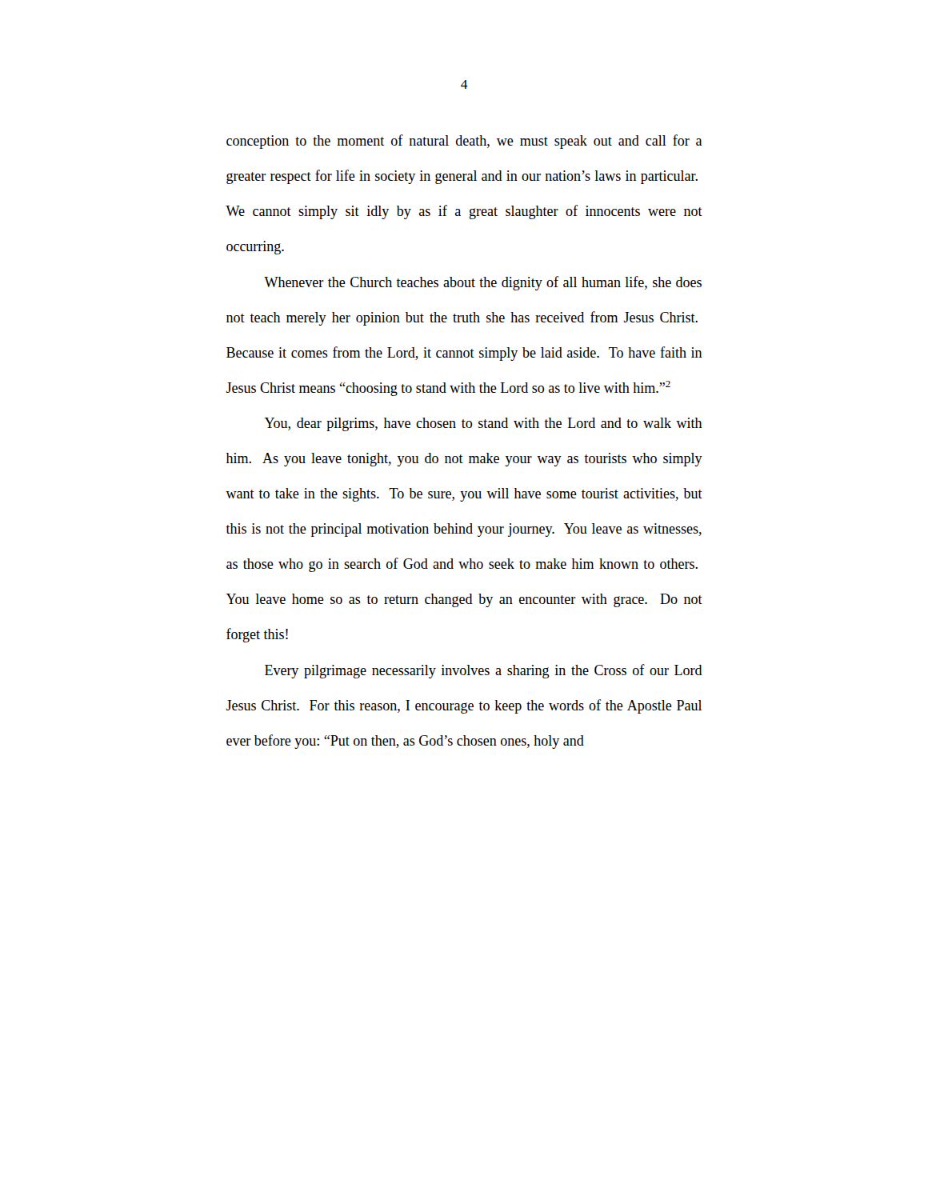4
conception to the moment of natural death, we must speak out and call for a greater respect for life in society in general and in our nation’s laws in particular. We cannot simply sit idly by as if a great slaughter of innocents were not occurring.
Whenever the Church teaches about the dignity of all human life, she does not teach merely her opinion but the truth she has received from Jesus Christ. Because it comes from the Lord, it cannot simply be laid aside. To have faith in Jesus Christ means “choosing to stand with the Lord so as to live with him.”2
You, dear pilgrims, have chosen to stand with the Lord and to walk with him. As you leave tonight, you do not make your way as tourists who simply want to take in the sights. To be sure, you will have some tourist activities, but this is not the principal motivation behind your journey. You leave as witnesses, as those who go in search of God and who seek to make him known to others. You leave home so as to return changed by an encounter with grace. Do not forget this!
Every pilgrimage necessarily involves a sharing in the Cross of our Lord Jesus Christ. For this reason, I encourage to keep the words of the Apostle Paul ever before you: “Put on then, as God’s chosen ones, holy and